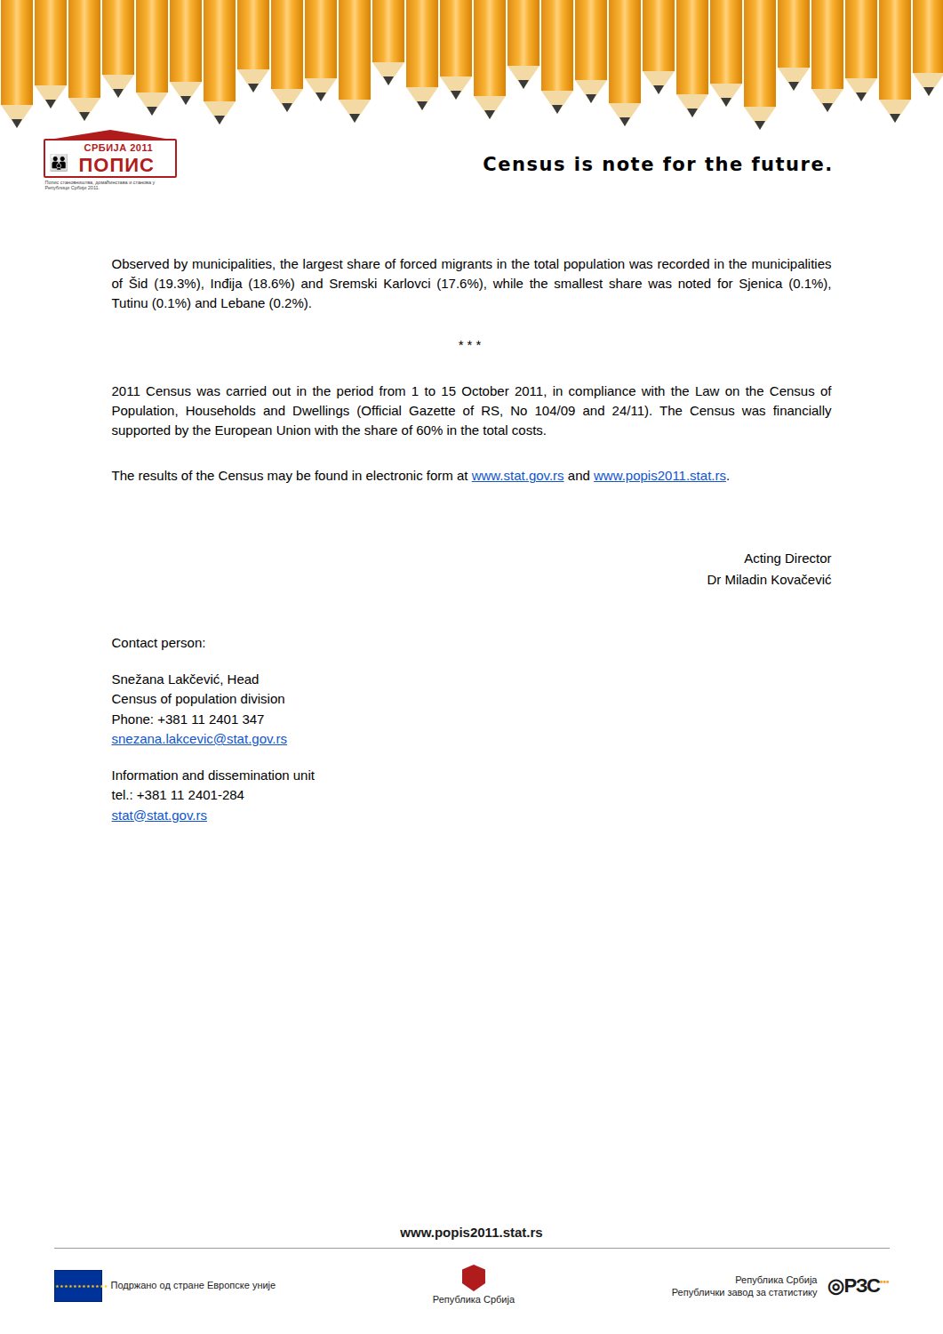👪
СРБИЈА 2011
ПОПИС
Попис становништва, домаћинстава и станова у Републици Србији 2011.
Census is note for the future.
Observed by municipalities, the largest share of forced migrants in the total population was recorded in the municipalities of Šid (19.3%), Inđija (18.6%) and Sremski Karlovci (17.6%), while the smallest share was noted for Sjenica (0.1%), Tutinu (0.1%) and Lebane (0.2%).
***
2011 Census was carried out in the period from 1 to 15 October 2011, in compliance with the Law on the Census of Population, Households and Dwellings (Official Gazette of RS, No 104/09 and 24/11). The Census was financially supported by the European Union with the share of 60% in the total costs.
The results of the Census may be found in electronic form at www.stat.gov.rs and www.popis2011.stat.rs.
Acting Director
Dr Miladin Kovačević
Contact person:
Snežana Lakčević, Head
Census of population division
Phone: +381 11 2401 347
snezana.lakcevic@stat.gov.rs
Information and dissemination unit
tel.: +381 11 2401-284
stat@stat.gov.rs
www.popis2011.stat.rs
Подржано од стране Европске уније
Република Србија
Република Србија
Републички завод за статистику
◎РЗС•••